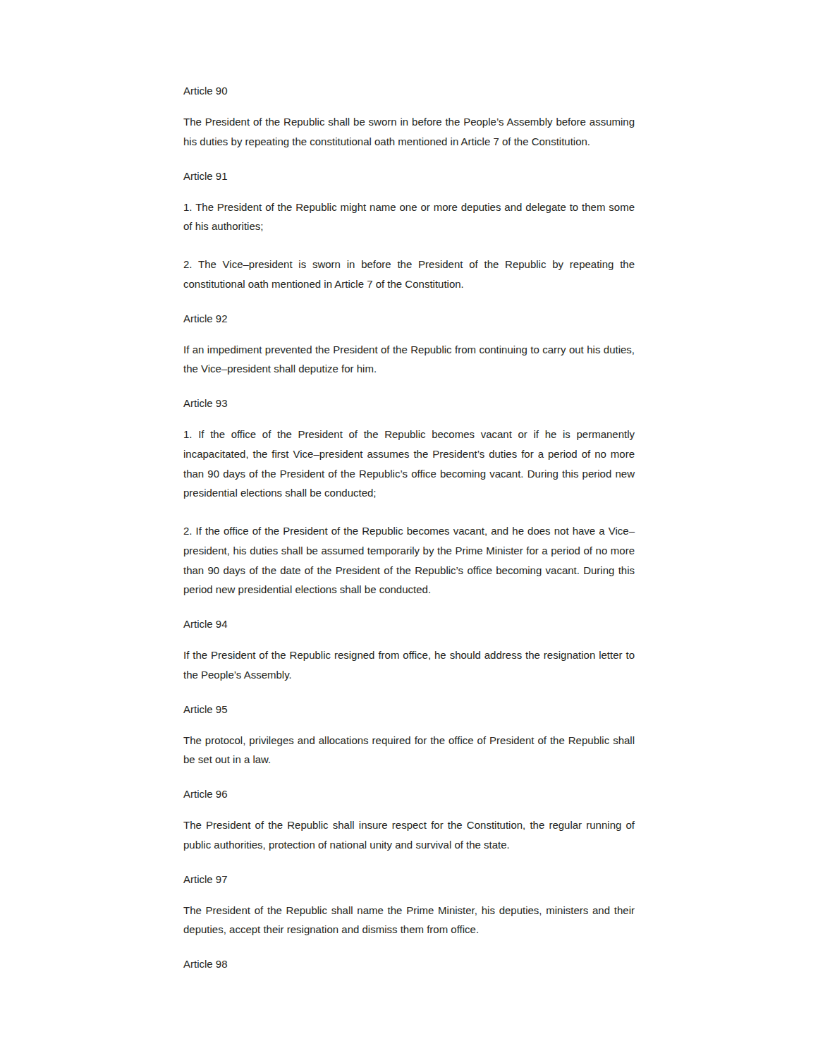Article 90
The President of the Republic shall be sworn in before the People’s Assembly before assuming his duties by repeating the constitutional oath mentioned in Article 7 of the Constitution.
Article 91
1. The President of the Republic might name one or more deputies and delegate to them some of his authorities;
2. The Vice–president is sworn in before the President of the Republic by repeating the constitutional oath mentioned in Article 7 of the Constitution.
Article 92
If an impediment prevented the President of the Republic from continuing to carry out his duties, the Vice–president shall deputize for him.
Article 93
1. If the office of the President of the Republic becomes vacant or if he is permanently incapacitated, the first Vice–president assumes the President’s duties for a period of no more than 90 days of the President of the Republic’s office becoming vacant. During this period new presidential elections shall be conducted;
2. If the office of the President of the Republic becomes vacant, and he does not have a Vice–president, his duties shall be assumed temporarily by the Prime Minister for a period of no more than 90 days of the date of the President of the Republic’s office becoming vacant. During this period new presidential elections shall be conducted.
Article 94
If the President of the Republic resigned from office, he should address the resignation letter to the People’s Assembly.
Article 95
The protocol, privileges and allocations required for the office of President of the Republic shall be set out in a law.
Article 96
The President of the Republic shall insure respect for the Constitution, the regular running of public authorities, protection of national unity and survival of the state.
Article 97
The President of the Republic shall name the Prime Minister, his deputies, ministers and their deputies, accept their resignation and dismiss them from office.
Article 98